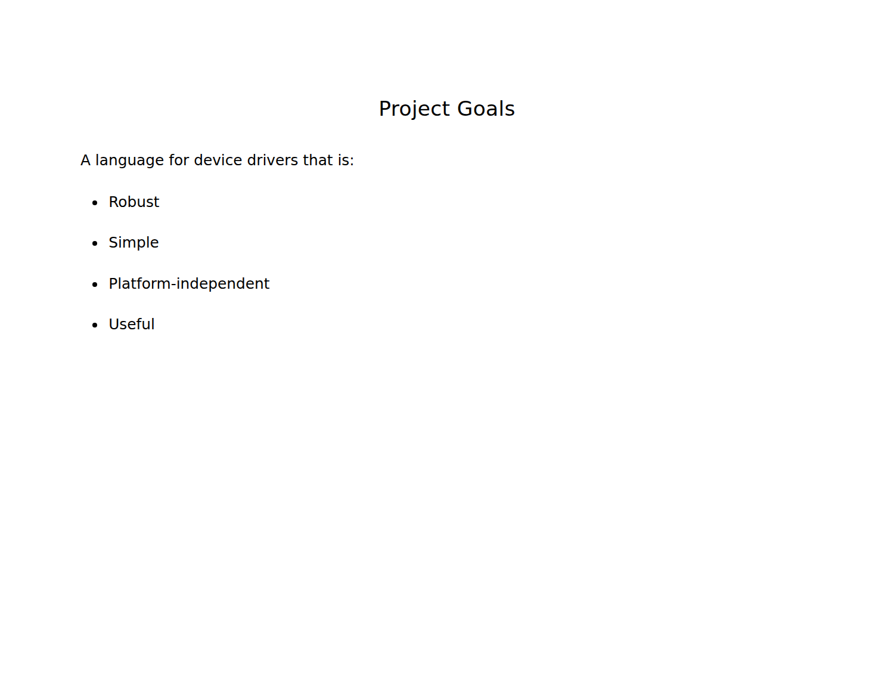Project Goals
A language for device drivers that is:
Robust
Simple
Platform-independent
Useful